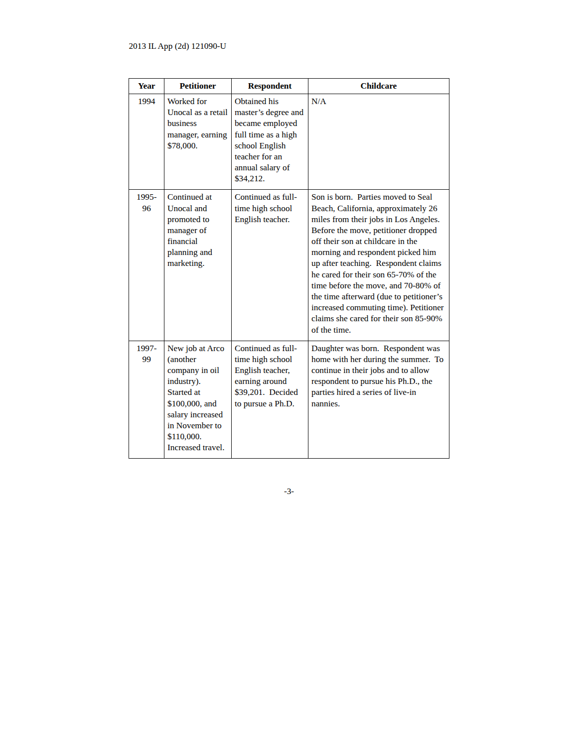2013 IL App (2d) 121090-U
| Year | Petitioner | Respondent | Childcare |
| --- | --- | --- | --- |
| 1994 | Worked for Unocal as a retail business manager, earning $78,000. | Obtained his master’s degree and became employed full time as a high school English teacher for an annual salary of $34,212. | N/A |
| 1995-96 | Continued at Unocal and promoted to manager of financial planning and marketing. | Continued as full-time high school English teacher. | Son is born. Parties moved to Seal Beach, California, approximately 26 miles from their jobs in Los Angeles. Before the move, petitioner dropped off their son at childcare in the morning and respondent picked him up after teaching. Respondent claims he cared for their son 65-70% of the time before the move, and 70-80% of the time afterward (due to petitioner’s increased commuting time). Petitioner claims she cared for their son 85-90% of the time. |
| 1997-99 | New job at Arco (another company in oil industry). Started at $100,000, and salary increased in November to $110,000. Increased travel. | Continued as full-time high school English teacher, earning around $39,201. Decided to pursue a Ph.D. | Daughter was born. Respondent was home with her during the summer. To continue in their jobs and to allow respondent to pursue his Ph.D., the parties hired a series of live-in nannies. |
-3-